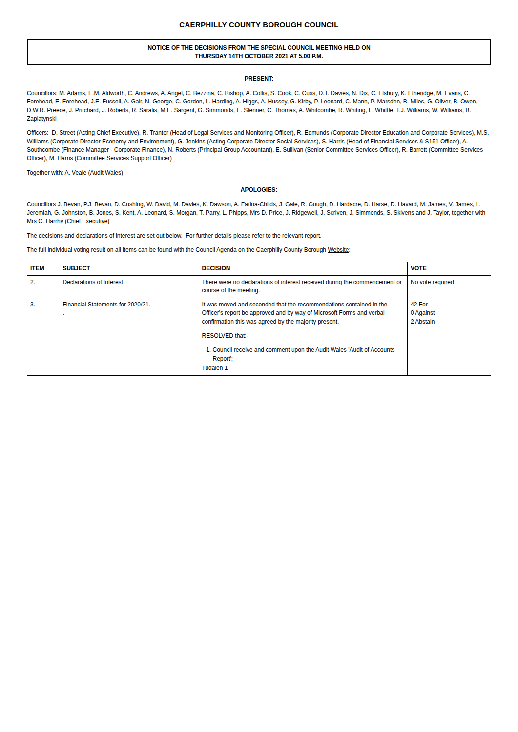CAERPHILLY COUNTY BOROUGH COUNCIL
NOTICE OF THE DECISIONS FROM THE SPECIAL COUNCIL MEETING HELD ON
THURSDAY 14TH OCTOBER 2021 AT 5.00 P.M.
PRESENT:
Councillors: M. Adams, E.M. Aldworth, C. Andrews, A. Angel, C. Bezzina, C. Bishop, A. Collis, S. Cook, C. Cuss, D.T. Davies, N. Dix, C. Elsbury, K. Etheridge, M. Evans, C. Forehead, E. Forehead, J.E. Fussell, A. Gair, N. George, C. Gordon, L. Harding, A. Higgs, A. Hussey, G. Kirby, P. Leonard, C. Mann, P. Marsden, B. Miles, G. Oliver, B. Owen, D.W.R. Preece, J. Pritchard, J. Roberts, R. Saralis, M.E. Sargent, G. Simmonds, E. Stenner, C. Thomas, A. Whitcombe, R. Whiting, L. Whittle, T.J. Williams, W. Williams, B. Zaplatynski
Officers: D. Street (Acting Chief Executive), R. Tranter (Head of Legal Services and Monitoring Officer), R. Edmunds (Corporate Director Education and Corporate Services), M.S. Williams (Corporate Director Economy and Environment), G. Jenkins (Acting Corporate Director Social Services), S. Harris (Head of Financial Services & S151 Officer), A. Southcombe (Finance Manager - Corporate Finance), N. Roberts (Principal Group Accountant), E. Sullivan (Senior Committee Services Officer), R. Barrett (Committee Services Officer), M. Harris (Committee Services Support Officer)
Together with: A. Veale (Audit Wales)
APOLOGIES:
Councillors J. Bevan, P.J. Bevan, D. Cushing, W. David, M. Davies, K. Dawson, A. Farina-Childs, J. Gale, R. Gough, D. Hardacre, D. Harse, D. Havard, M. James, V. James, L. Jeremiah, G. Johnston, B. Jones, S. Kent, A. Leonard, S. Morgan, T. Parry, L. Phipps, Mrs D. Price, J. Ridgewell, J. Scriven, J. Simmonds, S. Skivens and J. Taylor, together with Mrs C. Harrhy (Chief Executive)
The decisions and declarations of interest are set out below. For further details please refer to the relevant report.
The full individual voting result on all items can be found with the Council Agenda on the Caerphilly County Borough Website:
| ITEM | SUBJECT | DECISION | VOTE |
| --- | --- | --- | --- |
| 2. | Declarations of Interest | There were no declarations of interest received during the commencement or course of the meeting. | No vote required |
| 3. | Financial Statements for 2020/21. . | It was moved and seconded that the recommendations contained in the Officer's report be approved and by way of Microsoft Forms and verbal confirmation this was agreed by the majority present. RESOLVED that:- Council receive and comment upon the Audit Wales 'Audit of Accounts Report'; Tudalen 1 | 42 For 0 Against 2 Abstain |